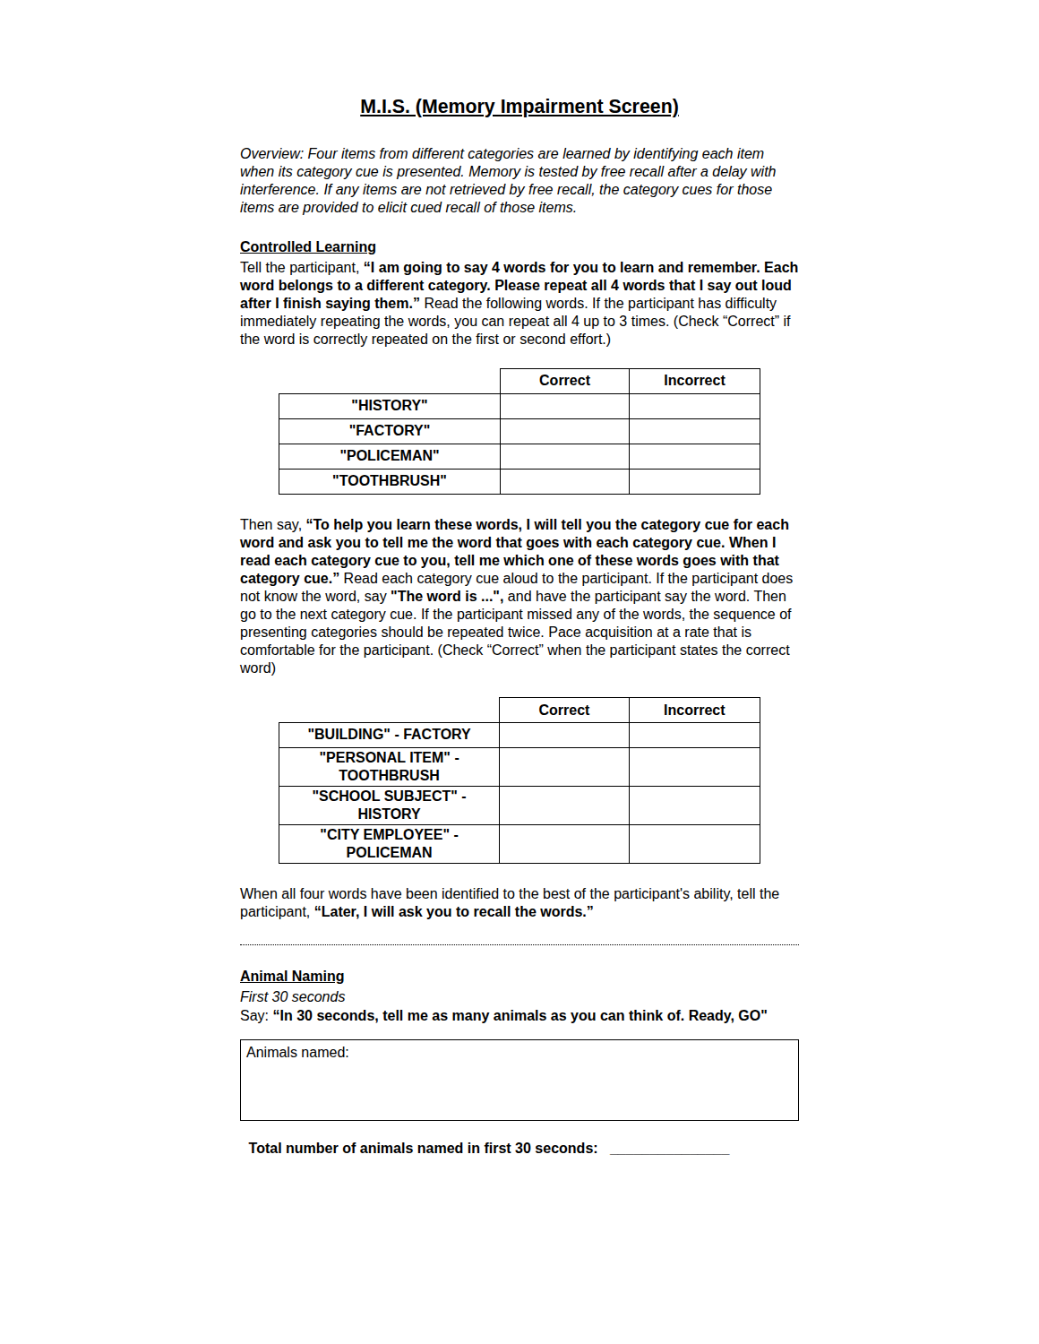M.I.S. (Memory Impairment Screen)
Overview: Four items from different categories are learned by identifying each item when its category cue is presented. Memory is tested by free recall after a delay with interference. If any items are not retrieved by free recall, the category cues for those items are provided to elicit cued recall of those items.
Controlled Learning
Tell the participant, “I am going to say 4 words for you to learn and remember. Each word belongs to a different category. Please repeat all 4 words that I say out loud after I finish saying them.” Read the following words. If the participant has difficulty immediately repeating the words, you can repeat all 4 up to 3 times. (Check “Correct” if the word is correctly repeated on the first or second effort.)
| | Correct | Incorrect |
| "HISTORY" | | |
| "FACTORY" | | |
| "POLICEMAN" | | |
| "TOOTHBRUSH" | | |
Then say, “To help you learn these words, I will tell you the category cue for each word and ask you to tell me the word that goes with each category cue. When I read each category cue to you, tell me which one of these words goes with that category cue.” Read each category cue aloud to the participant. If the participant does not know the word, say "The word is ...", and have the participant say the word. Then go to the next category cue. If the participant missed any of the words, the sequence of presenting categories should be repeated twice. Pace acquisition at a rate that is comfortable for the participant. (Check “Correct” when the participant states the correct word)
| | Correct | Incorrect |
| "BUILDING" - FACTORY | | |
| "PERSONAL ITEM" - TOOTHBRUSH | | |
| "SCHOOL SUBJECT" - HISTORY | | |
| "CITY EMPLOYEE" - POLICEMAN | | |
When all four words have been identified to the best of the participant's ability, tell the participant, “Later, I will ask you to recall the words.”
Animal Naming
First 30 seconds
Say: “In 30 seconds, tell me as many animals as you can think of. Ready, GO"
Animals named:
Total number of animals named in first 30 seconds: _______________